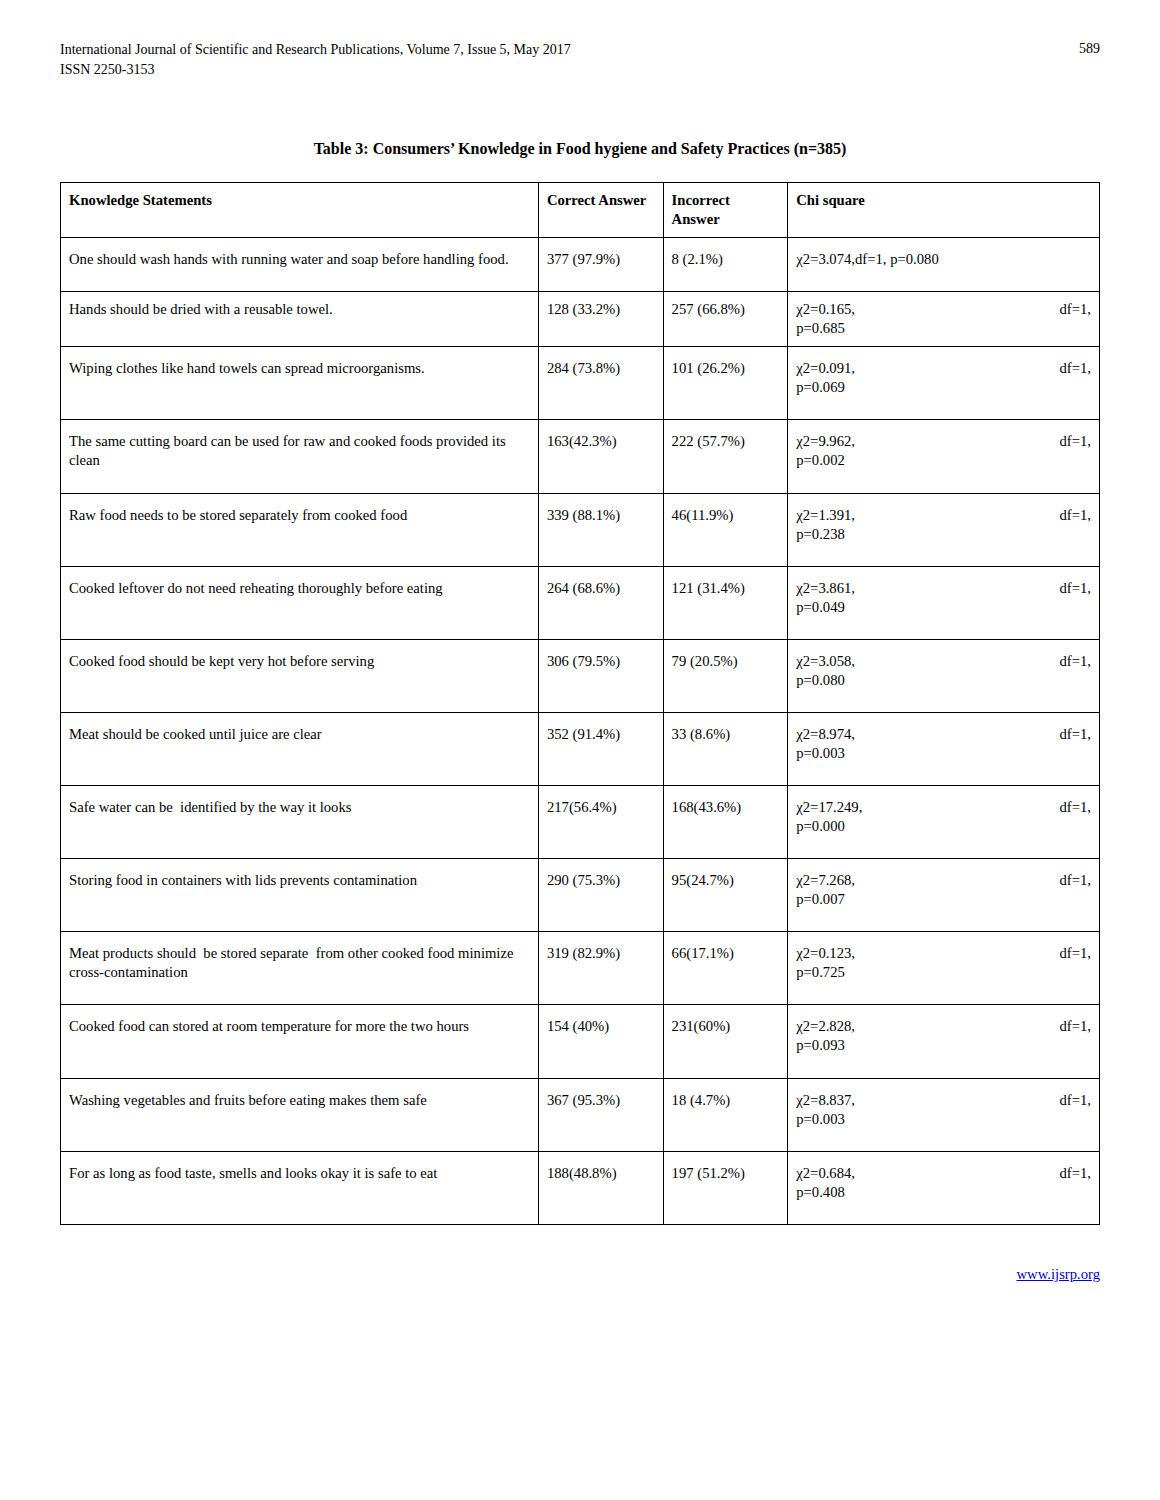International Journal of Scientific and Research Publications, Volume 7, Issue 5, May 2017
ISSN 2250-3153
589
Table 3: Consumers’ Knowledge in Food hygiene and Safety Practices (n=385)
| Knowledge Statements | Correct Answer | Incorrect Answer | Chi square |
| --- | --- | --- | --- |
| One should wash hands with running water and soap before handling food. | 377 (97.9%) | 8 (2.1%) | χ2=3.074,df=1, p=0.080 |
| Hands should be dried with a reusable towel. | 128 (33.2%) | 257 (66.8%) | χ2=0.165, df=1, p=0.685 |
| Wiping clothes like hand towels can spread microorganisms. | 284 (73.8%) | 101 (26.2%) | χ2=0.091, df=1, p=0.069 |
| The same cutting board can be used for raw and cooked foods provided its clean | 163(42.3%) | 222 (57.7%) | χ2=9.962, df=1, p=0.002 |
| Raw food needs to be stored separately from cooked food | 339 (88.1%) | 46(11.9%) | χ2=1.391, df=1, p=0.238 |
| Cooked leftover do not need reheating thoroughly before eating | 264 (68.6%) | 121 (31.4%) | χ2=3.861, df=1, p=0.049 |
| Cooked food should be kept very hot before serving | 306 (79.5%) | 79 (20.5%) | χ2=3.058, df=1, p=0.080 |
| Meat should be cooked until juice are clear | 352 (91.4%) | 33 (8.6%) | χ2=8.974, df=1, p=0.003 |
| Safe water can be identified by the way it looks | 217(56.4%) | 168(43.6%) | χ2=17.249, df=1, p=0.000 |
| Storing food in containers with lids prevents contamination | 290 (75.3%) | 95(24.7%) | χ2=7.268, df=1, p=0.007 |
| Meat products should be stored separate from other cooked food minimize cross-contamination | 319 (82.9%) | 66(17.1%) | χ2=0.123, df=1, p=0.725 |
| Cooked food can stored at room temperature for more the two hours | 154 (40%) | 231(60%) | χ2=2.828, df=1, p=0.093 |
| Washing vegetables and fruits before eating makes them safe | 367 (95.3%) | 18 (4.7%) | χ2=8.837, df=1, p=0.003 |
| For as long as food taste, smells and looks okay it is safe to eat | 188(48.8%) | 197 (51.2%) | χ2=0.684, df=1, p=0.408 |
www.ijsrp.org